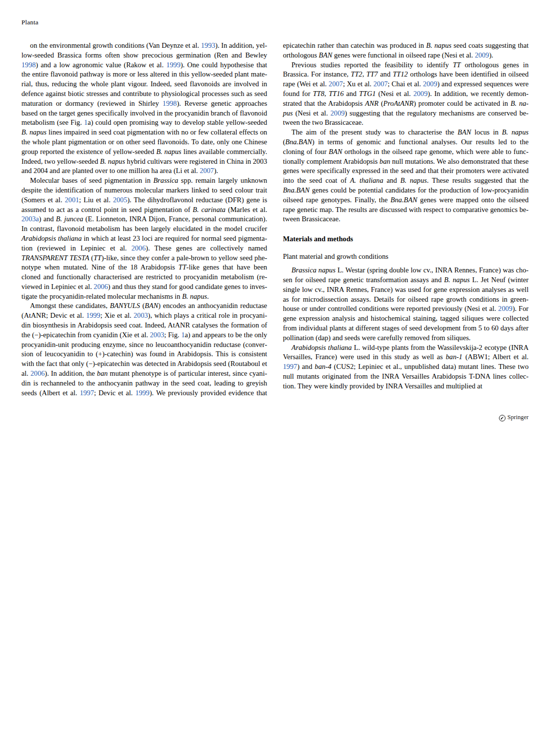Planta
on the environmental growth conditions (Van Deynze et al. 1993). In addition, yellow-seeded Brassica forms often show precocious germination (Ren and Bewley 1998) and a low agronomic value (Rakow et al. 1999). One could hypothesise that the entire flavonoid pathway is more or less altered in this yellow-seeded plant material, thus, reducing the whole plant vigour. Indeed, seed flavonoids are involved in defence against biotic stresses and contribute to physiological processes such as seed maturation or dormancy (reviewed in Shirley 1998). Reverse genetic approaches based on the target genes specifically involved in the procyanidin branch of flavonoid metabolism (see Fig. 1a) could open promising way to develop stable yellow-seeded B. napus lines impaired in seed coat pigmentation with no or few collateral effects on the whole plant pigmentation or on other seed flavonoids. To date, only one Chinese group reported the existence of yellow-seeded B. napus lines available commercially. Indeed, two yellow-seeded B. napus hybrid cultivars were registered in China in 2003 and 2004 and are planted over to one million ha area (Li et al. 2007).
Molecular bases of seed pigmentation in Brassica spp. remain largely unknown despite the identification of numerous molecular markers linked to seed colour trait (Somers et al. 2001; Liu et al. 2005). The dihydroflavonol reductase (DFR) gene is assumed to act as a control point in seed pigmentation of B. carinata (Marles et al. 2003a) and B. juncea (E. Lionneton, INRA Dijon, France, personal communication). In contrast, flavonoid metabolism has been largely elucidated in the model crucifer Arabidopsis thaliana in which at least 23 loci are required for normal seed pigmentation (reviewed in Lepiniec et al. 2006). These genes are collectively named TRANSPARENT TESTA (TT)-like, since they confer a pale-brown to yellow seed phenotype when mutated. Nine of the 18 Arabidopsis TT-like genes that have been cloned and functionally characterised are restricted to procyanidin metabolism (reviewed in Lepiniec et al. 2006) and thus they stand for good candidate genes to investigate the procyanidin-related molecular mechanisms in B. napus.
Amongst these candidates, BANYULS (BAN) encodes an anthocyanidin reductase (AtANR; Devic et al. 1999; Xie et al. 2003), which plays a critical role in procyanidin biosynthesis in Arabidopsis seed coat. Indeed, AtANR catalyses the formation of the (−)-epicatechin from cyanidin (Xie et al. 2003; Fig. 1a) and appears to be the only procyanidin-unit producing enzyme, since no leucoanthocyanidin reductase (conversion of leucocyanidin to (+)-catechin) was found in Arabidopsis. This is consistent with the fact that only (−)-epicatechin was detected in Arabidopsis seed (Routaboul et al. 2006). In addition, the ban mutant phenotype is of particular interest, since cyanidin is rechanneled to the anthocyanin pathway in the seed coat, leading to greyish seeds (Albert et al. 1997; Devic et al. 1999). We previously provided evidence that epicatechin rather than catechin was produced in B. napus seed coats suggesting that orthologous BAN genes were functional in oilseed rape (Nesi et al. 2009).
Previous studies reported the feasibility to identify TT orthologous genes in Brassica. For instance, TT2, TT7 and TT12 orthologs have been identified in oilseed rape (Wei et al. 2007; Xu et al. 2007; Chai et al. 2009) and expressed sequences were found for TT8, TT16 and TTG1 (Nesi et al. 2009). In addition, we recently demonstrated that the Arabidopsis ANR (ProAtANR) promoter could be activated in B. napus (Nesi et al. 2009) suggesting that the regulatory mechanisms are conserved between the two Brassicaceae.
The aim of the present study was to characterise the BAN locus in B. napus (Bna.BAN) in terms of genomic and functional analyses. Our results led to the cloning of four BAN orthologs in the oilseed rape genome, which were able to functionally complement Arabidopsis ban null mutations. We also demonstrated that these genes were specifically expressed in the seed and that their promoters were activated into the seed coat of A. thaliana and B. napus. These results suggested that the Bna.BAN genes could be potential candidates for the production of low-procyanidin oilseed rape genotypes. Finally, the Bna.BAN genes were mapped onto the oilseed rape genetic map. The results are discussed with respect to comparative genomics between Brassicaceae.
Materials and methods
Plant material and growth conditions
Brassica napus L. Westar (spring double low cv., INRA Rennes, France) was chosen for oilseed rape genetic transformation assays and B. napus L. Jet Neuf (winter single low cv., INRA Rennes, France) was used for gene expression analyses as well as for microdissection assays. Details for oilseed rape growth conditions in greenhouse or under controlled conditions were reported previously (Nesi et al. 2009). For gene expression analysis and histochemical staining, tagged siliques were collected from individual plants at different stages of seed development from 5 to 60 days after pollination (dap) and seeds were carefully removed from siliques.
Arabidopsis thaliana L. wild-type plants from the Wassilevskija-2 ecotype (INRA Versailles, France) were used in this study as well as ban-1 (ABW1; Albert et al. 1997) and ban-4 (CUS2; Lepiniec et al., unpublished data) mutant lines. These two null mutants originated from the INRA Versailles Arabidopsis T-DNA lines collection. They were kindly provided by INRA Versailles and multiplied at
Springer